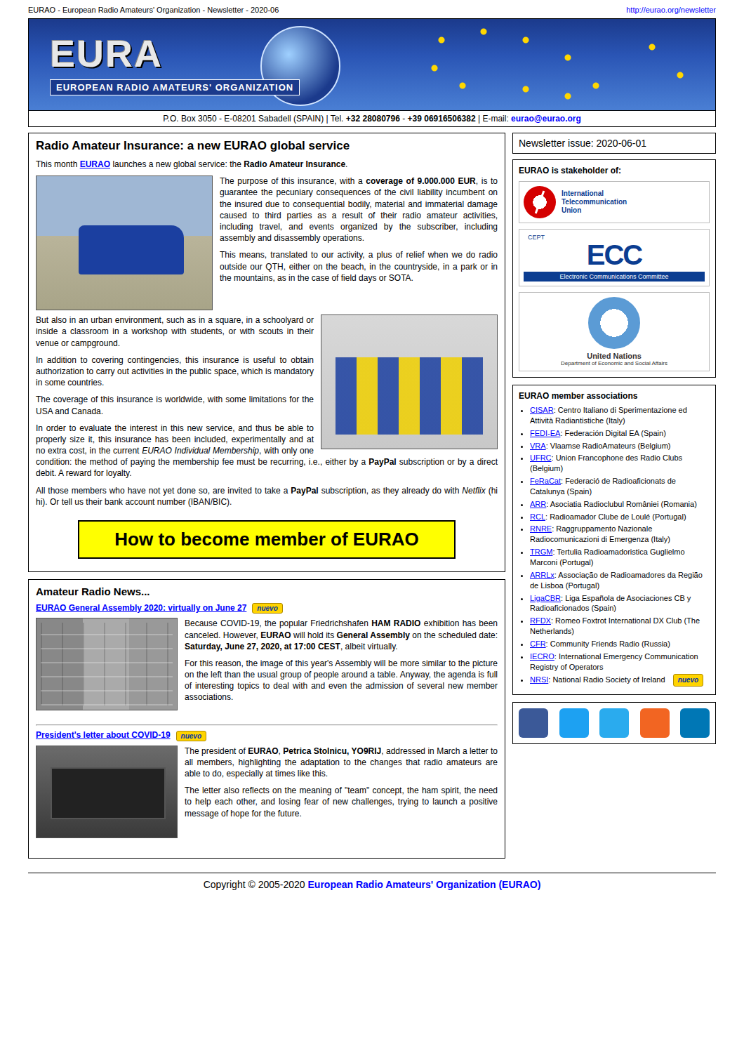EURAO - European Radio Amateurs' Organization - Newsletter - 2020-06
http://eurao.org/newsletter
EURA
EUROPEAN RADIO AMATEURS' ORGANIZATION
P.O. Box 3050 - E-08201 Sabadell (SPAIN) | Tel. +32 28080796 - +39 06916506382 | E-mail: eurao@eurao.org
Radio Amateur Insurance: a new EURAO global service
This month EURAO launches a new global service: the Radio Amateur Insurance.
The purpose of this insurance, with a coverage of 9.000.000 EUR, is to guarantee the pecuniary consequences of the civil liability incumbent on the insured due to consequential bodily, material and immaterial damage caused to third parties as a result of their radio amateur activities, including travel, and events organized by the subscriber, including assembly and disassembly operations.
This means, translated to our activity, a plus of relief when we do radio outside our QTH, either on the beach, in the countryside, in a park or in the mountains, as in the case of field days or SOTA.
But also in an urban environment, such as in a square, in a schoolyard or inside a classroom in a workshop with students, or with scouts in their venue or campground.
In addition to covering contingencies, this insurance is useful to obtain authorization to carry out activities in the public space, which is mandatory in some countries.
The coverage of this insurance is worldwide, with some limitations for the USA and Canada.
In order to evaluate the interest in this new service, and thus be able to properly size it, this insurance has been included, experimentally and at no extra cost, in the current EURAO Individual Membership, with only one condition: the method of paying the membership fee must be recurring, i.e., either by a PayPal subscription or by a direct debit. A reward for loyalty.
All those members who have not yet done so, are invited to take a PayPal subscription, as they already do with Netflix (hi hi). Or tell us their bank account number (IBAN/BIC).
How to become member of EURAO
Amateur Radio News...
EURAO General Assembly 2020: virtually on June 27 nuevo
Because COVID-19, the popular Friedrichshafen HAM RADIO exhibition has been canceled. However, EURAO will hold its General Assembly on the scheduled date: Saturday, June 27, 2020, at 17:00 CEST, albeit virtually.
For this reason, the image of this year's Assembly will be more similar to the picture on the left than the usual group of people around a table. Anyway, the agenda is full of interesting topics to deal with and even the admission of several new member associations.
President's letter about COVID-19 nuevo
The president of EURAO, Petrica Stolnicu, YO9RIJ, addressed in March a letter to all members, highlighting the adaptation to the changes that radio amateurs are able to do, especially at times like this.
The letter also reflects on the meaning of "team" concept, the ham spirit, the need to help each other, and losing fear of new challenges, trying to launch a positive message of hope for the future.
Newsletter issue: 2020-06-01
EURAO is stakeholder of:
International
Telecommunication
Union
CEPT
ECC
Electronic Communications Committee
United Nations
Department of Economic and Social Affairs
EURAO member associations
CISAR: Centro Italiano di Sperimentazione ed Attività Radiantistiche (Italy)
FEDI-EA: Federación Digital EA (Spain)
VRA: Vlaamse RadioAmateurs (Belgium)
UFRC: Union Francophone des Radio Clubs (Belgium)
FeRaCat: Federació de Radioaficionats de Catalunya (Spain)
ARR: Asociatia Radioclubul României (Romania)
RCL: Radioamador Clube de Loulé (Portugal)
RNRE: Raggruppamento Nazionale Radiocomunicazioni di Emergenza (Italy)
TRGM: Tertulia Radioamadoristica Guglielmo Marconi (Portugal)
ARRLx: Associação de Radioamadores da Região de Lisboa (Portugal)
LigaCBR: Liga Española de Asociaciones CB y Radioaficionados (Spain)
RFDX: Romeo Foxtrot International DX Club (The Netherlands)
CFR: Community Friends Radio (Russia)
IECRO: International Emergency Communication Registry of Operators
NRSI: National Radio Society of Ireland nuevo
Copyright © 2005-2020 European Radio Amateurs' Organization (EURAO)